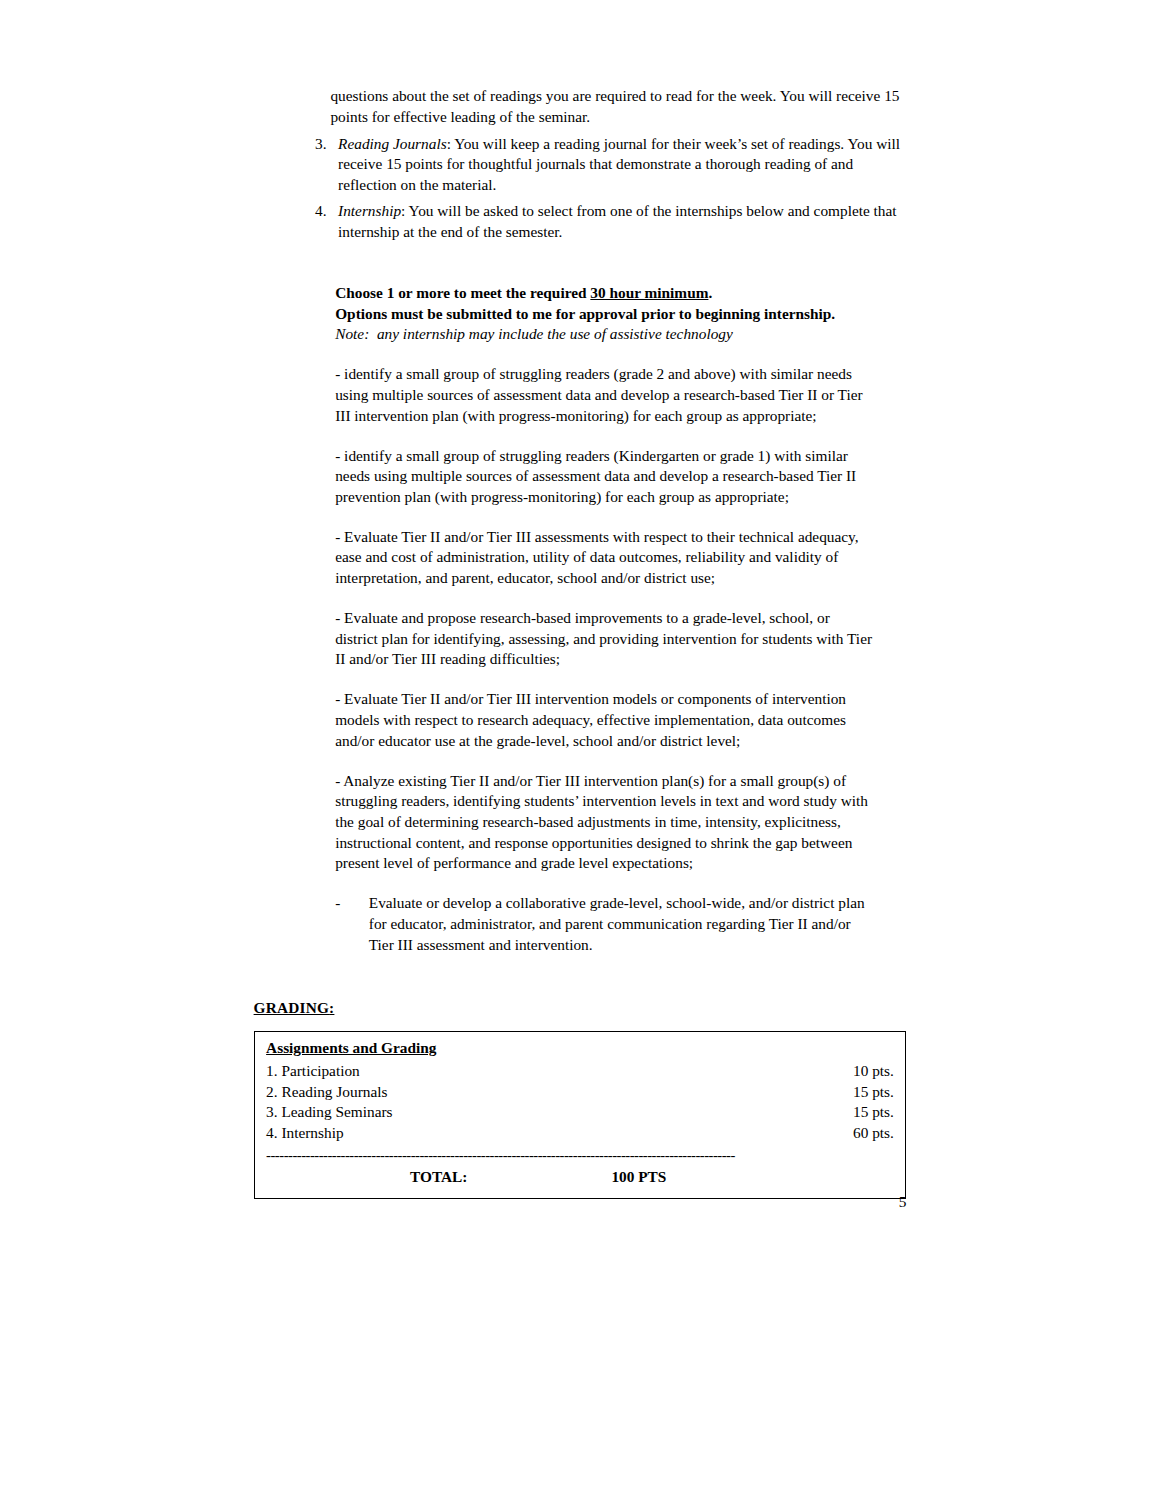questions about the set of readings you are required to read for the week. You will receive 15 points for effective leading of the seminar.
Reading Journals: You will keep a reading journal for their week’s set of readings. You will receive 15 points for thoughtful journals that demonstrate a thorough reading of and reflection on the material.
Internship: You will be asked to select from one of the internships below and complete that internship at the end of the semester.
Choose 1 or more to meet the required 30 hour minimum.
Options must be submitted to me for approval prior to beginning internship.
Note: any internship may include the use of assistive technology
- identify a small group of struggling readers (grade 2 and above) with similar needs using multiple sources of assessment data and develop a research-based Tier II or Tier III intervention plan (with progress-monitoring) for each group as appropriate;
- identify a small group of struggling readers (Kindergarten or grade 1) with similar needs using multiple sources of assessment data and develop a research-based Tier II prevention plan (with progress-monitoring) for each group as appropriate;
- Evaluate Tier II and/or Tier III assessments with respect to their technical adequacy, ease and cost of administration, utility of data outcomes, reliability and validity of interpretation, and parent, educator, school and/or district use;
- Evaluate and propose research-based improvements to a grade-level, school, or district plan for identifying, assessing, and providing intervention for students with Tier II and/or Tier III reading difficulties;
- Evaluate Tier II and/or Tier III intervention models or components of intervention models with respect to research adequacy, effective implementation, data outcomes and/or educator use at the grade-level, school and/or district level;
- Analyze existing Tier II and/or Tier III intervention plan(s) for a small group(s) of struggling readers, identifying students’ intervention levels in text and word study with the goal of determining research-based adjustments in time, intensity, explicitness, instructional content, and response opportunities designed to shrink the gap between present level of performance and grade level expectations;
Evaluate or develop a collaborative grade-level, school-wide, and/or district plan for educator, administrator, and parent communication regarding Tier II and/or Tier III assessment and intervention.
GRADING:
| Assignments and Grading / 1. Participation / 10 pts. / / 2. Reading Journals / 15 pts. / / 3. Leading Seminars / 15 pts. / / 4. Internship / 60 pts. / ----------------------------------------------------------------------------------------------------------- / TOTAL: / 100 PTS / |
5